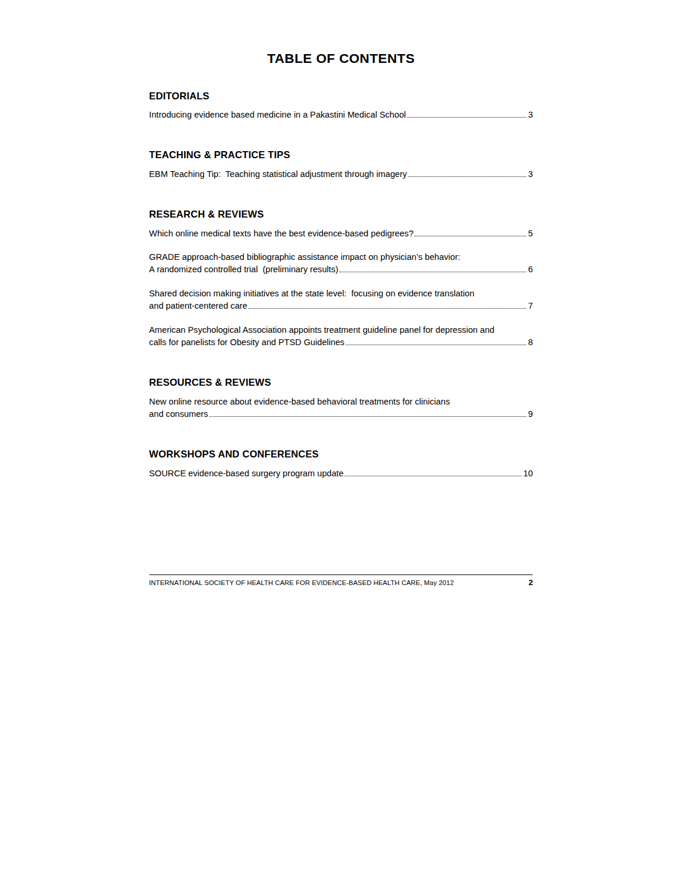TABLE OF CONTENTS
EDITORIALS
Introducing evidence based medicine in a Pakastini Medical School 3
TEACHING & PRACTICE TIPS
EBM Teaching Tip: Teaching statistical adjustment through imagery 3
RESEARCH & REVIEWS
Which online medical texts have the best evidence-based pedigrees? 5
GRADE approach-based bibliographic assistance impact on physician’s behavior: A randomized controlled trial (preliminary results) 6
Shared decision making initiatives at the state level: focusing on evidence translation and patient-centered care 7
American Psychological Association appoints treatment guideline panel for depression and calls for panelists for Obesity and PTSD Guidelines 8
RESOURCES & REVIEWS
New online resource about evidence-based behavioral treatments for clinicians and consumers 9
WORKSHOPS AND CONFERENCES
SOURCE evidence-based surgery program update 10
INTERNATIONAL SOCIETY OF HEALTH CARE FOR EVIDENCE-BASED HEALTH CARE, May 2012 2